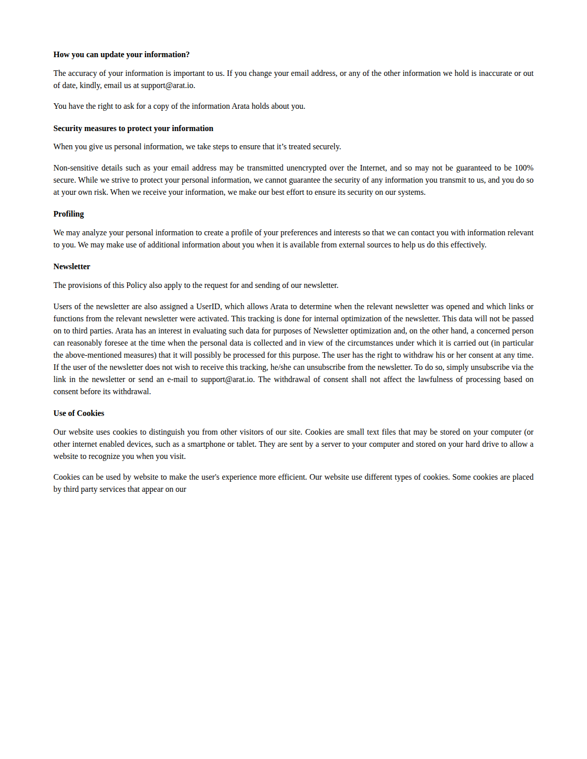How you can update your information?
The accuracy of your information is important to us. If you change your email address, or any of the other information we hold is inaccurate or out of date, kindly, email us at support@arat.io.
You have the right to ask for a copy of the information Arata holds about you.
Security measures to protect your information
When you give us personal information, we take steps to ensure that it’s treated securely.
Non-sensitive details such as your email address may be transmitted unencrypted over the Internet, and so may not be guaranteed to be 100% secure. While we strive to protect your personal information, we cannot guarantee the security of any information you transmit to us, and you do so at your own risk. When we receive your information, we make our best effort to ensure its security on our systems.
Profiling
We may analyze your personal information to create a profile of your preferences and interests so that we can contact you with information relevant to you. We may make use of additional information about you when it is available from external sources to help us do this effectively.
Newsletter
The provisions of this Policy also apply to the request for and sending of our newsletter.
Users of the newsletter are also assigned a UserID, which allows Arata to determine when the relevant newsletter was opened and which links or functions from the relevant newsletter were activated. This tracking is done for internal optimization of the newsletter. This data will not be passed on to third parties. Arata has an interest in evaluating such data for purposes of Newsletter optimization and, on the other hand, a concerned person can reasonably foresee at the time when the personal data is collected and in view of the circumstances under which it is carried out (in particular the above-mentioned measures) that it will possibly be processed for this purpose. The user has the right to withdraw his or her consent at any time. If the user of the newsletter does not wish to receive this tracking, he/she can unsubscribe from the newsletter. To do so, simply unsubscribe via the link in the newsletter or send an e-mail to support@arat.io. The withdrawal of consent shall not affect the lawfulness of processing based on consent before its withdrawal.
Use of Cookies
Our website uses cookies to distinguish you from other visitors of our site. Cookies are small text files that may be stored on your computer (or other internet enabled devices, such as a smartphone or tablet. They are sent by a server to your computer and stored on your hard drive to allow a website to recognize you when you visit.
Cookies can be used by website to make the user's experience more efficient. Our website use different types of cookies. Some cookies are placed by third party services that appear on our